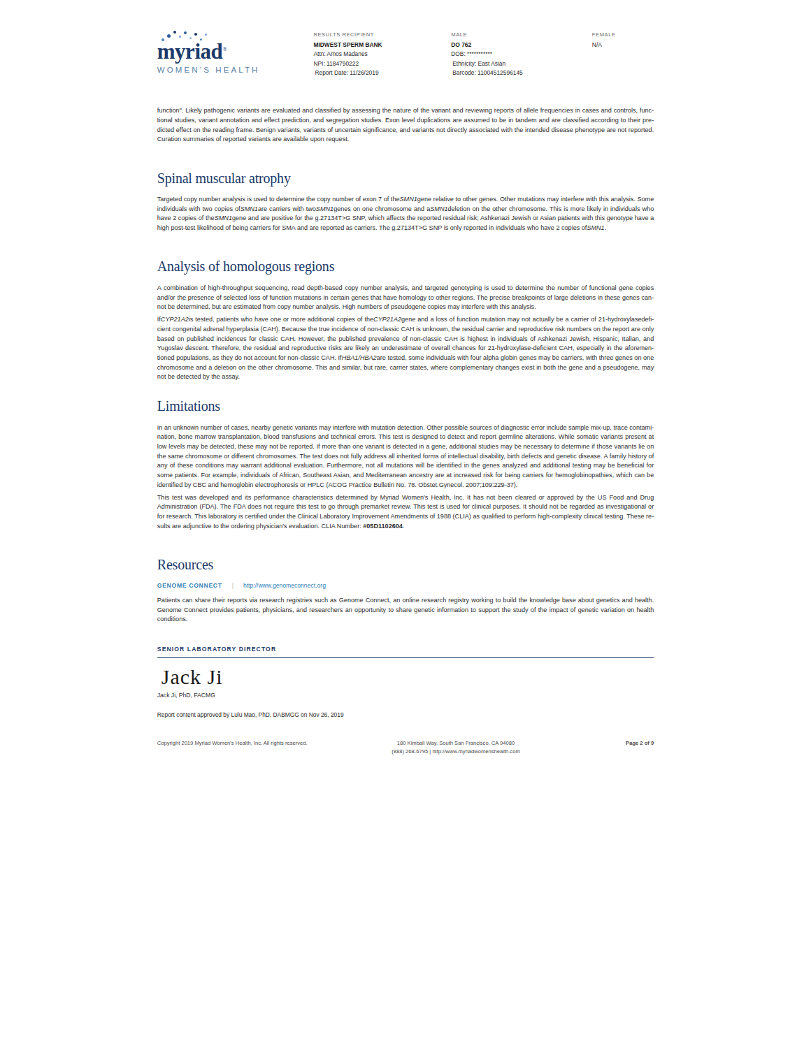myriad®
WOMEN’S HEALTH
Results Recipient
MIDWEST SPERM BANK
Attn: Amos Madanes
NPI: 1184790222
Report Date: 11/26/2019
Male
DO 762
DOB: ***********
Ethnicity: East Asian
Barcode: 11004512596145
Female
N/A
function". Likely pathogenic variants are evaluated and classified by assessing the nature of the variant and reviewing reports of allele frequencies in cases and controls, functional studies, variant annotation and effect prediction, and segregation studies. Exon level duplications are assumed to be in tandem and are classified according to their predicted effect on the reading frame. Benign variants, variants of uncertain significance, and variants not directly associated with the intended disease phenotype are not reported. Curation summaries of reported variants are available upon request.
Spinal muscular atrophy
Targeted copy number analysis is used to determine the copy number of exon 7 of theSMN1gene relative to other genes. Other mutations may interfere with this analysis. Some individuals with two copies ofSMN1are carriers with twoSMN1genes on one chromosome and aSMN1deletion on the other chromosome. This is more likely in individuals who have 2 copies of theSMN1gene and are positive for the g.27134T>G SNP, which affects the reported residual risk; Ashkenazi Jewish or Asian patients with this genotype have a high post-test likelihood of being carriers for SMA and are reported as carriers. The g.27134T>G SNP is only reported in individuals who have 2 copies ofSMN1.
Analysis of homologous regions
A combination of high-throughput sequencing, read depth-based copy number analysis, and targeted genotyping is used to determine the number of functional gene copies and/or the presence of selected loss of function mutations in certain genes that have homology to other regions. The precise breakpoints of large deletions in these genes cannot be determined, but are estimated from copy number analysis. High numbers of pseudogene copies may interfere with this analysis.
IfCYP21A2is tested, patients who have one or more additional copies of theCYP21A2gene and a loss of function mutation may not actually be a carrier of 21-hydroxylasedeficient congenital adrenal hyperplasia (CAH). Because the true incidence of non-classic CAH is unknown, the residual carrier and reproductive risk numbers on the report are only based on published incidences for classic CAH. However, the published prevalence of non-classic CAH is highest in individuals of Ashkenazi Jewish, Hispanic, Italian, and Yugoslav descent. Therefore, the residual and reproductive risks are likely an underestimate of overall chances for 21-hydroxylase-deficient CAH, especially in the aforementioned populations, as they do not account for non-classic CAH. IfHBA1/HBA2are tested, some individuals with four alpha globin genes may be carriers, with three genes on one chromosome and a deletion on the other chromosome. This and similar, but rare, carrier states, where complementary changes exist in both the gene and a pseudogene, may not be detected by the assay.
Limitations
In an unknown number of cases, nearby genetic variants may interfere with mutation detection. Other possible sources of diagnostic error include sample mix-up, trace contamination, bone marrow transplantation, blood transfusions and technical errors. This test is designed to detect and report germline alterations. While somatic variants present at low levels may be detected, these may not be reported. If more than one variant is detected in a gene, additional studies may be necessary to determine if those variants lie on the same chromosome or different chromosomes. The test does not fully address all inherited forms of intellectual disability, birth defects and genetic disease. A family history of any of these conditions may warrant additional evaluation. Furthermore, not all mutations will be identified in the genes analyzed and additional testing may be beneficial for some patients. For example, individuals of African, Southeast Asian, and Mediterranean ancestry are at increased risk for being carriers for hemoglobinopathies, which can be identified by CBC and hemoglobin electrophoresis or HPLC (ACOG Practice Bulletin No. 78. Obstet.Gynecol. 2007;109:229-37).
This test was developed and its performance characteristics determined by Myriad Women's Health, Inc. It has not been cleared or approved by the US Food and Drug Administration (FDA). The FDA does not require this test to go through premarket review. This test is used for clinical purposes. It should not be regarded as investigational or for research. This laboratory is certified under the Clinical Laboratory Improvement Amendments of 1988 (CLIA) as qualified to perform high-complexity clinical testing. These results are adjunctive to the ordering physician's evaluation. CLIA Number: #05D1102604.
Resources
GENOME CONNECT|http://www.genomeconnect.org
Patients can share their reports via research registries such as Genome Connect, an online research registry working to build the knowledge base about genetics and health. Genome Connect provides patients, physicians, and researchers an opportunity to share genetic information to support the study of the impact of genetic variation on health conditions.
Senior Laboratory Director
Jack Ji
Jack Ji, PhD, FACMG
Report content approved by Lulu Mao, PhD, DABMGG on Nov 26, 2019
Copyright 2019 Myriad Women's Health, Inc. All rights reserved.
180 Kimball Way, South San Francisco, CA 94080
(888) 268-6795 | http://www.myriadwomenshealth.com
Page 2 of 9